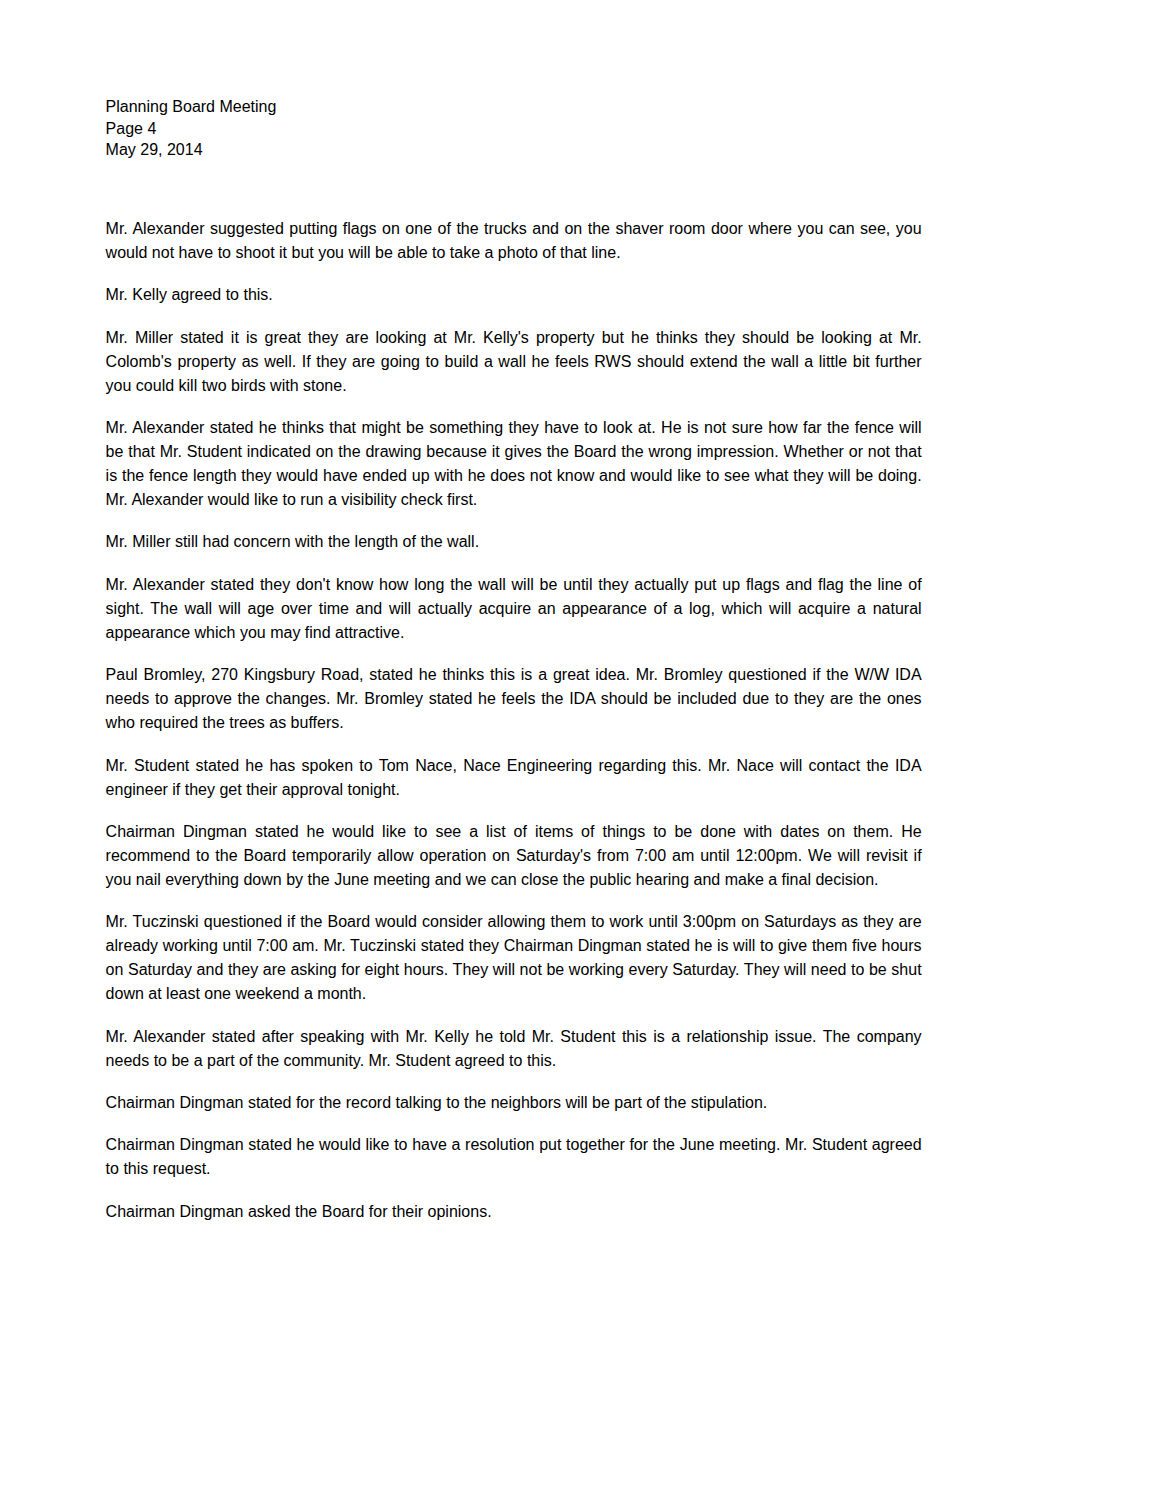Planning Board Meeting
Page 4
May 29, 2014
Mr. Alexander suggested putting flags on one of the trucks and on the shaver room door where you can see, you would not have to shoot it but you will be able to take a photo of that line.
Mr. Kelly agreed to this.
Mr. Miller stated it is great they are looking at Mr. Kelly's property but he thinks they should be looking at Mr. Colomb's property as well. If they are going to build a wall he feels RWS should extend the wall a little bit further you could kill two birds with stone.
Mr. Alexander stated he thinks that might be something they have to look at. He is not sure how far the fence will be that Mr. Student indicated on the drawing because it gives the Board the wrong impression. Whether or not that is the fence length they would have ended up with he does not know and would like to see what they will be doing. Mr. Alexander would like to run a visibility check first.
Mr. Miller still had concern with the length of the wall.
Mr. Alexander stated they don't know how long the wall will be until they actually put up flags and flag the line of sight. The wall will age over time and will actually acquire an appearance of a log, which will acquire a natural appearance which you may find attractive.
Paul Bromley, 270 Kingsbury Road, stated he thinks this is a great idea. Mr. Bromley questioned if the W/W IDA needs to approve the changes. Mr. Bromley stated he feels the IDA should be included due to they are the ones who required the trees as buffers.
Mr. Student stated he has spoken to Tom Nace, Nace Engineering regarding this. Mr. Nace will contact the IDA engineer if they get their approval tonight.
Chairman Dingman stated he would like to see a list of items of things to be done with dates on them. He recommend to the Board temporarily allow operation on Saturday's from 7:00 am until 12:00pm. We will revisit if you nail everything down by the June meeting and we can close the public hearing and make a final decision.
Mr. Tuczinski questioned if the Board would consider allowing them to work until 3:00pm on Saturdays as they are already working until 7:00 am. Mr. Tuczinski stated they Chairman Dingman stated he is will to give them five hours on Saturday and they are asking for eight hours. They will not be working every Saturday. They will need to be shut down at least one weekend a month.
Mr. Alexander stated after speaking with Mr. Kelly he told Mr. Student this is a relationship issue. The company needs to be a part of the community. Mr. Student agreed to this.
Chairman Dingman stated for the record talking to the neighbors will be part of the stipulation.
Chairman Dingman stated he would like to have a resolution put together for the June meeting. Mr. Student agreed to this request.
Chairman Dingman asked the Board for their opinions.